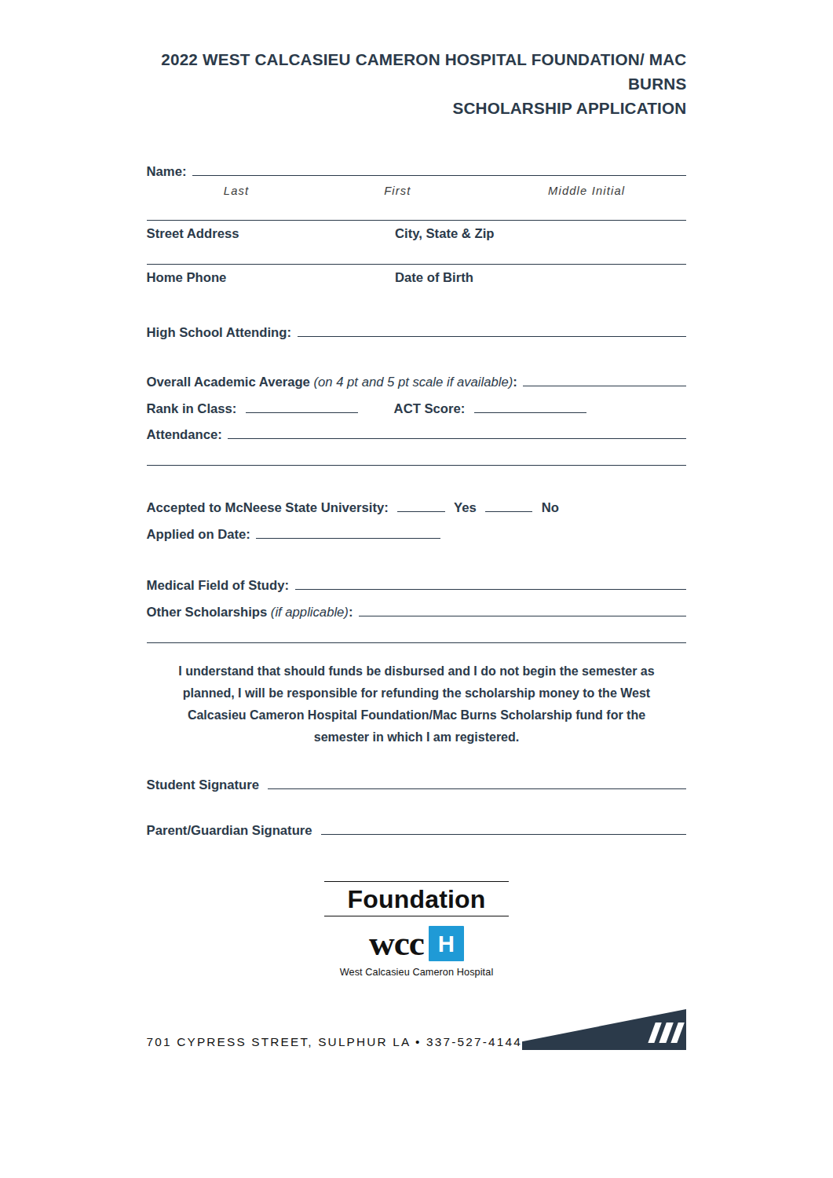2022 WEST CALCASIEU CAMERON HOSPITAL FOUNDATION/ MAC BURNS SCHOLARSHIP APPLICATION
Name:
Last First Middle Initial
Street Address
City, State & Zip
Home Phone
Date of Birth
High School Attending:
Overall Academic Average (on 4 pt and 5 pt scale if available):
Rank in Class: ACT Score:
Attendance:
Accepted to McNeese State University: Yes No
Applied on Date:
Medical Field of Study:
Other Scholarships (if applicable):
I understand that should funds be disbursed and I do not begin the semester as planned, I will be responsible for refunding the scholarship money to the West Calcasieu Cameron Hospital Foundation/Mac Burns Scholarship fund for the semester in which I am registered.
Student Signature
Parent/Guardian Signature
Foundation
wcc H
West Calcasieu Cameron Hospital
701 CYPRESS STREET, SULPHUR LA • 337-527-4144